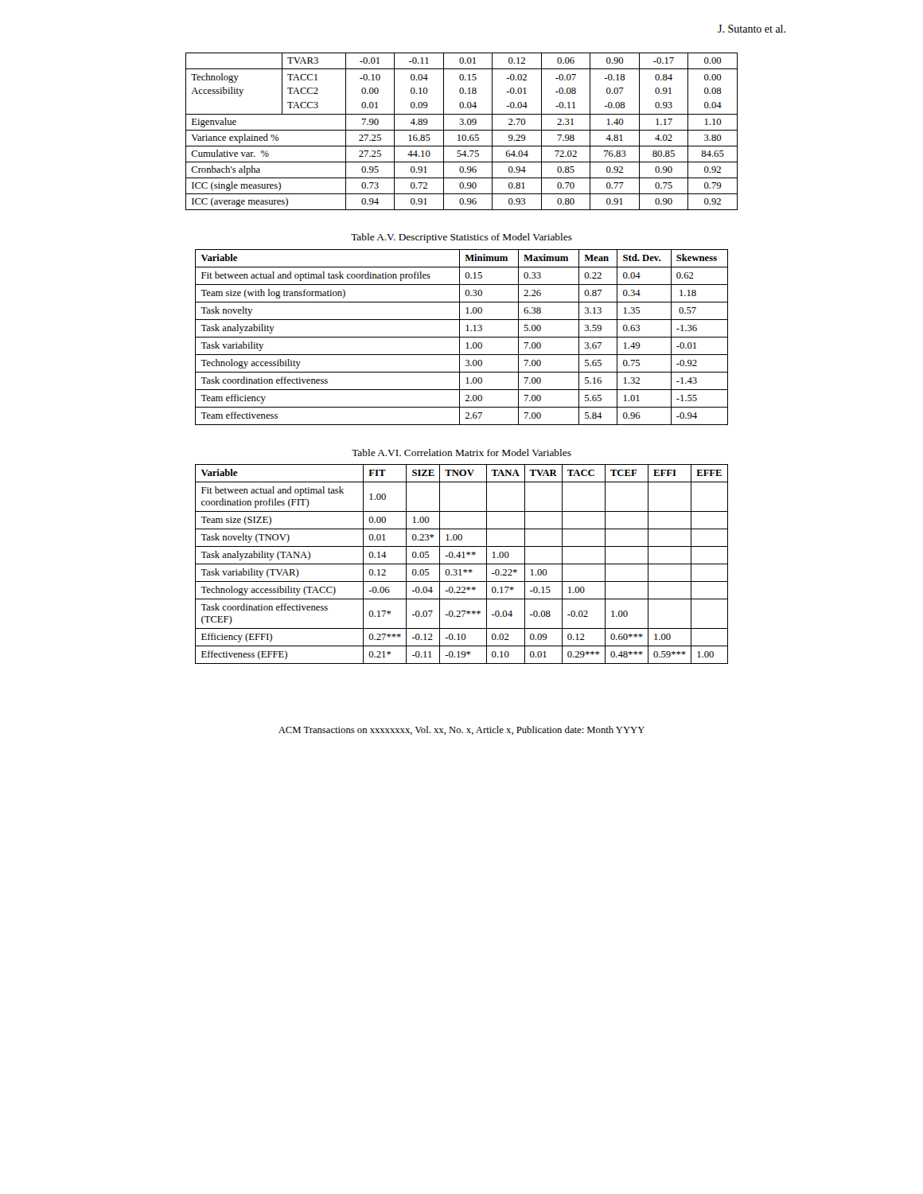J. Sutanto et al.
| | TVAR3 | -0.01 | -0.11 | 0.01 | 0.12 | 0.06 | 0.90 | -0.17 | 0.00 |
| Technology Accessibility | TACC1 TACC2 TACC3 | -0.10 0.00 0.01 | 0.04 0.10 0.09 | 0.15 0.18 0.04 | -0.02 -0.01 -0.04 | -0.07 -0.08 -0.11 | -0.18 0.07 -0.08 | 0.84 0.91 0.93 | 0.00 0.08 0.04 |
| Eigenvalue | 7.90 | 4.89 | 3.09 | 2.70 | 2.31 | 1.40 | 1.17 | 1.10 |
| Variance explained % | 27.25 | 16.85 | 10.65 | 9.29 | 7.98 | 4.81 | 4.02 | 3.80 |
| Cumulative var. % | 27.25 | 44.10 | 54.75 | 64.04 | 72.02 | 76.83 | 80.85 | 84.65 |
| Cronbach's alpha | 0.95 | 0.91 | 0.96 | 0.94 | 0.85 | 0.92 | 0.90 | 0.92 |
| ICC (single measures) | 0.73 | 0.72 | 0.90 | 0.81 | 0.70 | 0.77 | 0.75 | 0.79 |
| ICC (average measures) | 0.94 | 0.91 | 0.96 | 0.93 | 0.80 | 0.91 | 0.90 | 0.92 |
Table A.V. Descriptive Statistics of Model Variables
| Variable | Minimum | Maximum | Mean | Std. Dev. | Skewness |
| --- | --- | --- | --- | --- | --- |
| Fit between actual and optimal task coordination profiles | 0.15 | 0.33 | 0.22 | 0.04 | 0.62 |
| Team size (with log transformation) | 0.30 | 2.26 | 0.87 | 0.34 | 1.18 |
| Task novelty | 1.00 | 6.38 | 3.13 | 1.35 | 0.57 |
| Task analyzability | 1.13 | 5.00 | 3.59 | 0.63 | -1.36 |
| Task variability | 1.00 | 7.00 | 3.67 | 1.49 | -0.01 |
| Technology accessibility | 3.00 | 7.00 | 5.65 | 0.75 | -0.92 |
| Task coordination effectiveness | 1.00 | 7.00 | 5.16 | 1.32 | -1.43 |
| Team efficiency | 2.00 | 7.00 | 5.65 | 1.01 | -1.55 |
| Team effectiveness | 2.67 | 7.00 | 5.84 | 0.96 | -0.94 |
Table A.VI. Correlation Matrix for Model Variables
| Variable | FIT | SIZE | TNOV | TANA | TVAR | TACC | TCEF | EFFI | EFFE |
| --- | --- | --- | --- | --- | --- | --- | --- | --- | --- |
| Fit between actual and optimal task coordination profiles (FIT) | 1.00 | | | | | | | | |
| Team size (SIZE) | 0.00 | 1.00 | | | | | | | |
| Task novelty (TNOV) | 0.01 | 0.23* | 1.00 | | | | | | |
| Task analyzability (TANA) | 0.14 | 0.05 | -0.41** | 1.00 | | | | | |
| Task variability (TVAR) | 0.12 | 0.05 | 0.31** | -0.22* | 1.00 | | | | |
| Technology accessibility (TACC) | -0.06 | -0.04 | -0.22** | 0.17* | -0.15 | 1.00 | | | |
| Task coordination effectiveness (TCEF) | 0.17* | -0.07 | -0.27*** | -0.04 | -0.08 | -0.02 | 1.00 | | |
| Efficiency (EFFI) | 0.27*** | -0.12 | -0.10 | 0.02 | 0.09 | 0.12 | 0.60*** | 1.00 | |
| Effectiveness (EFFE) | 0.21* | -0.11 | -0.19* | 0.10 | 0.01 | 0.29*** | 0.48*** | 0.59*** | 1.00 |
ACM Transactions on xxxxxxxx, Vol. xx, No. x, Article x, Publication date: Month YYYY